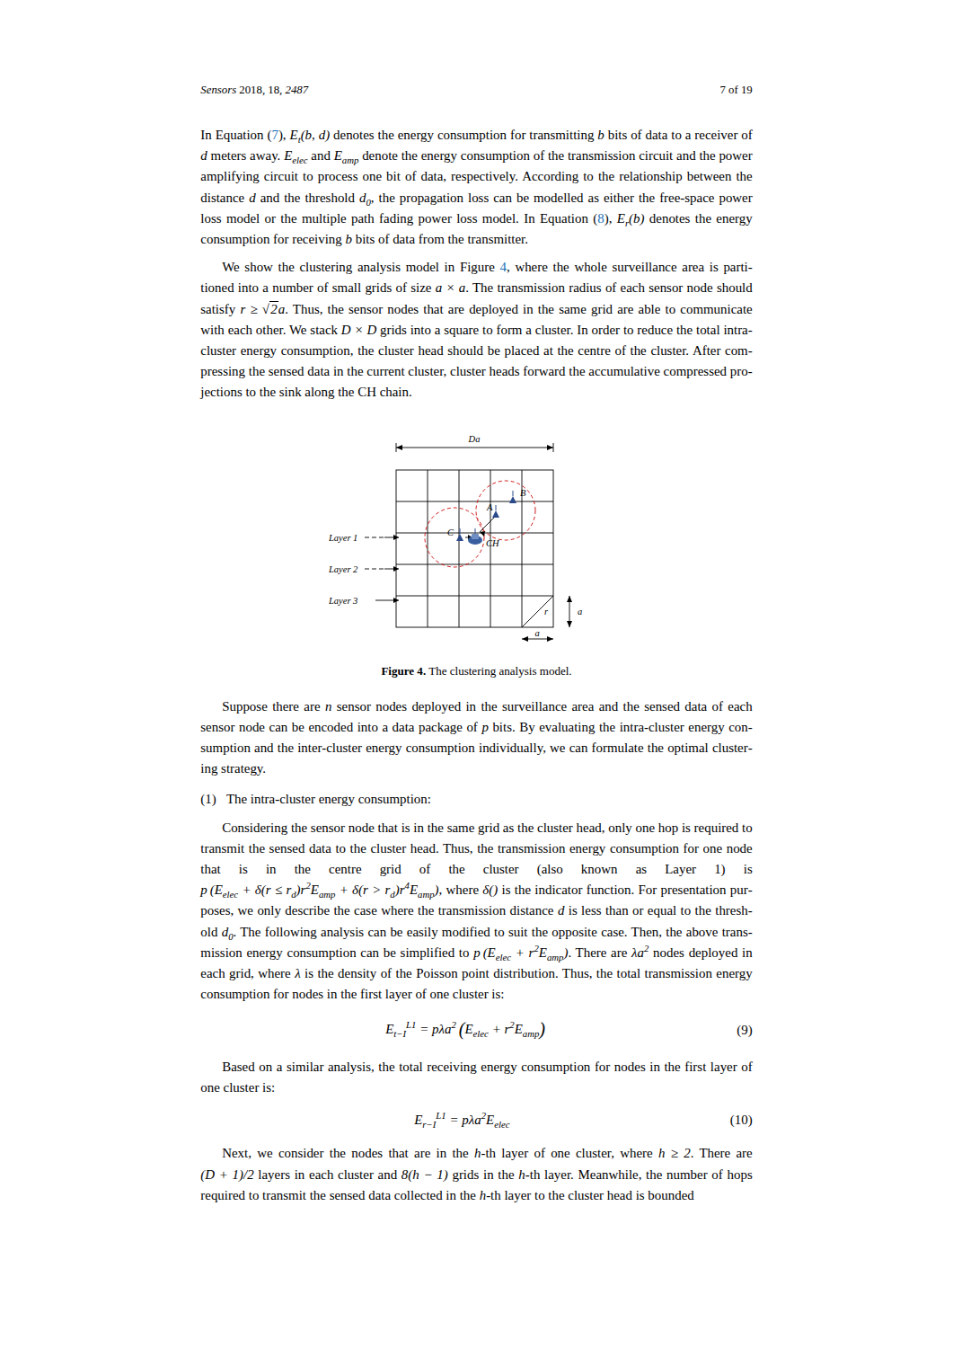Sensors 2018, 18, 2487
7 of 19
In Equation (7), Et(b, d) denotes the energy consumption for transmitting b bits of data to a receiver of d meters away. Eelec and Eamp denote the energy consumption of the transmission circuit and the power amplifying circuit to process one bit of data, respectively. According to the relationship between the distance d and the threshold d0, the propagation loss can be modelled as either the free-space power loss model or the multiple path fading power loss model. In Equation (8), Er(b) denotes the energy consumption for receiving b bits of data from the transmitter.
We show the clustering analysis model in Figure 4, where the whole surveillance area is partitioned into a number of small grids of size a × a. The transmission radius of each sensor node should satisfy r ≥ √2a. Thus, the sensor nodes that are deployed in the same grid are able to communicate with each other. We stack D × D grids into a square to form a cluster. In order to reduce the total intra-cluster energy consumption, the cluster head should be placed at the centre of the cluster. After compressing the sensed data in the current cluster, cluster heads forward the accumulative compressed projections to the sink along the CH chain.
Da a a r B A C CH Layer 1 Layer 2 Layer 3
Figure 4. The clustering analysis model.
Suppose there are n sensor nodes deployed in the surveillance area and the sensed data of each sensor node can be encoded into a data package of p bits. By evaluating the intra-cluster energy consumption and the inter-cluster energy consumption individually, we can formulate the optimal clustering strategy.
(1) The intra-cluster energy consumption:
Considering the sensor node that is in the same grid as the cluster head, only one hop is required to transmit the sensed data to the cluster head. Thus, the transmission energy consumption for one node that is in the centre grid of the cluster (also known as Layer 1) is p (Eelec + δ(r ≤ rd)r2Eamp + δ(r > rd)r4Eamp), where δ() is the indicator function. For presentation purposes, we only describe the case where the transmission distance d is less than or equal to the threshold d0. The following analysis can be easily modified to suit the opposite case. Then, the above transmission energy consumption can be simplified to p (Eelec + r2Eamp). There are λa2 nodes deployed in each grid, where λ is the density of the Poisson point distribution. Thus, the total transmission energy consumption for nodes in the first layer of one cluster is:
Et−IL1 = pλa2 (Eelec + r2Eamp)
(9)
Based on a similar analysis, the total receiving energy consumption for nodes in the first layer of one cluster is:
Er−IL1 = pλa2Eelec
(10)
Next, we consider the nodes that are in the h-th layer of one cluster, where h ≥ 2. There are (D + 1)/2 layers in each cluster and 8(h − 1) grids in the h-th layer. Meanwhile, the number of hops required to transmit the sensed data collected in the h-th layer to the cluster head is bounded